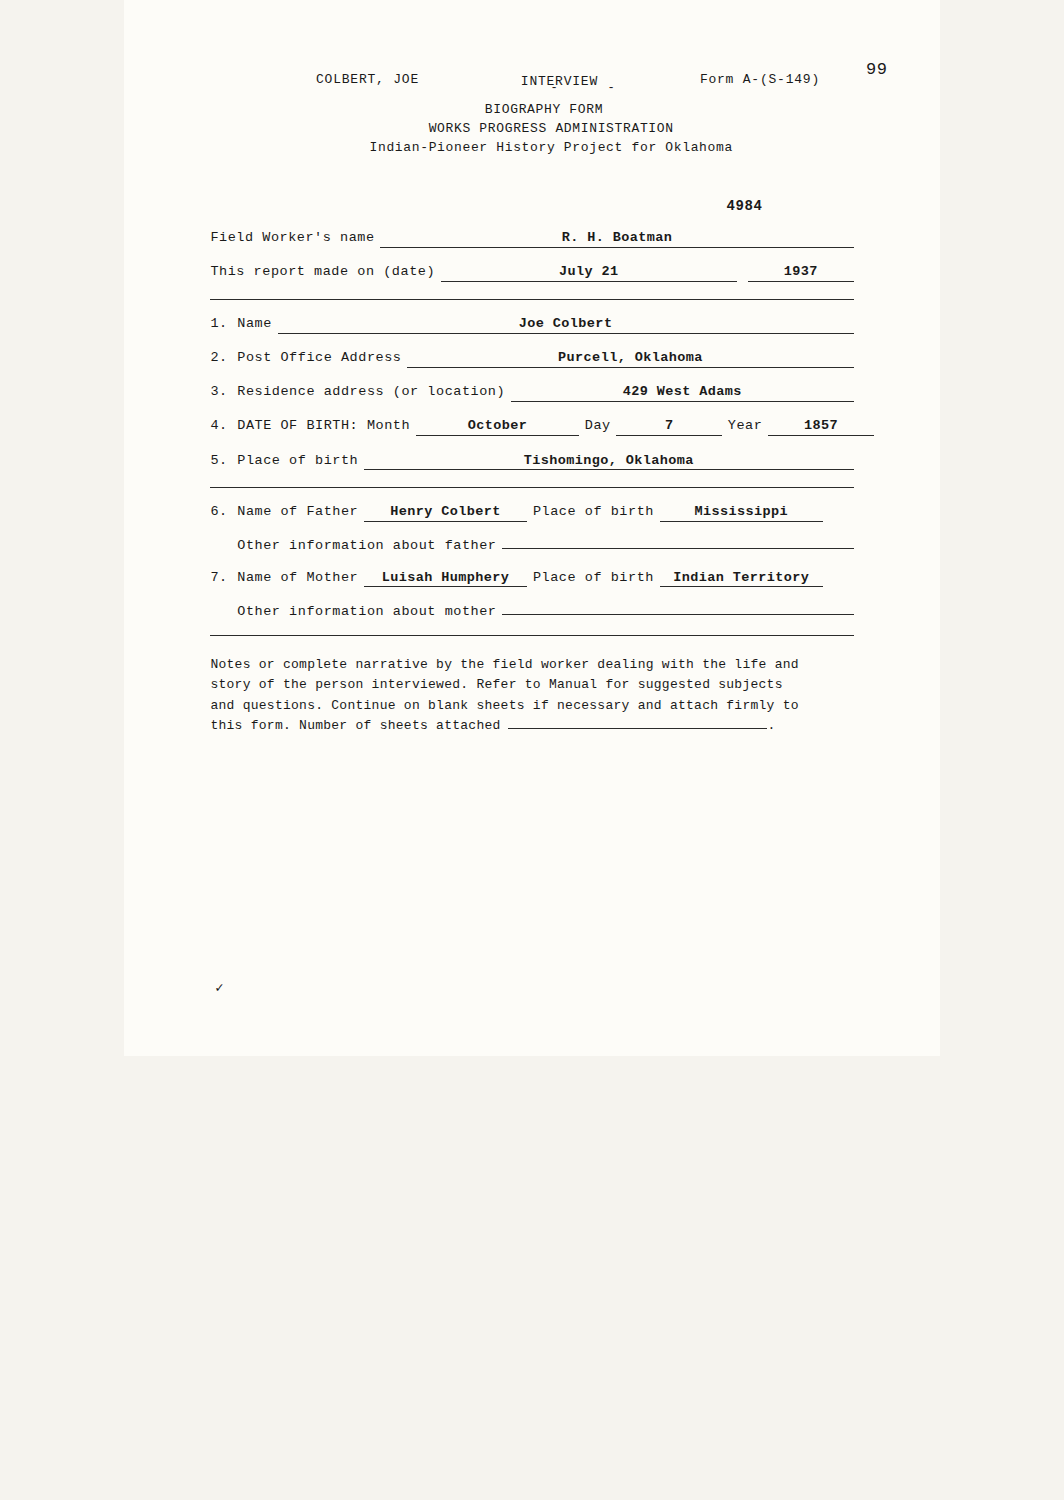99
COLBERT, JOE
INTERVIEW
Form A-(S-149)
- -
BIOGRAPHY FORM
WORKS PROGRESS ADMINISTRATION
Indian-Pioneer History Project for Oklahoma
4984
Field Worker's name R. H. Boatman
This report made on (date) July 21 1937
1. Name Joe Colbert
2. Post Office Address Purcell, Oklahoma
3. Residence address (or location) 429 West Adams
4. DATE OF BIRTH: Month October Day 7 Year 1857
5. Place of birth Tishomingo, Oklahoma
6. Name of Father Henry Colbert Place of birth Mississippi
Other information about father
7. Name of Mother Luisah Humphery Place of birth Indian Territory
Other information about mother
Notes or complete narrative by the field worker dealing with the life and
story of the person interviewed. Refer to Manual for suggested subjects
and questions. Continue on blank sheets if necessary and attach firmly to
this form. Number of sheets attached .
✓